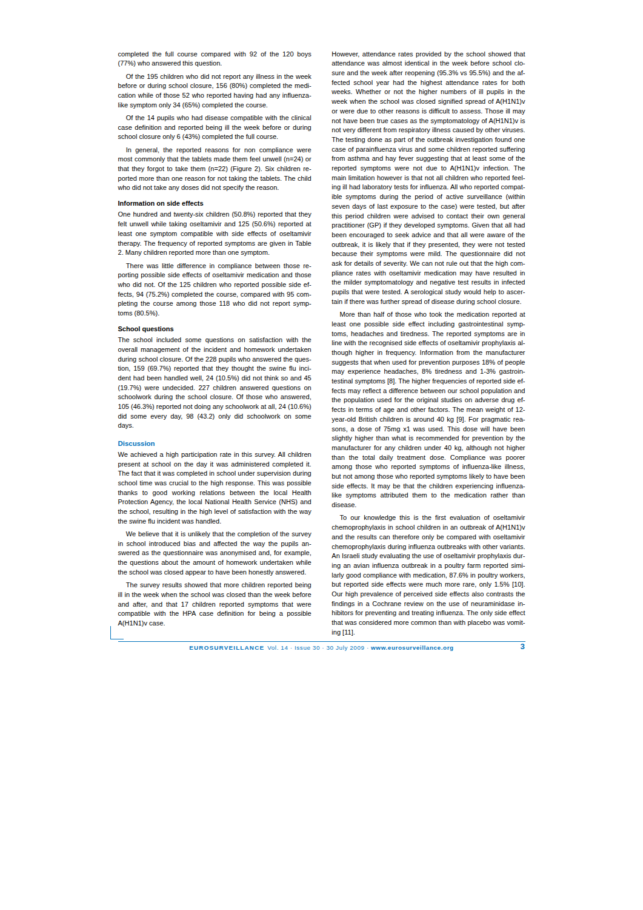completed the full course compared with 92 of the 120 boys (77%) who answered this question.
Of the 195 children who did not report any illness in the week before or during school closure, 156 (80%) completed the medication while of those 52 who reported having had any influenza-like symptom only 34 (65%) completed the course.
Of the 14 pupils who had disease compatible with the clinical case definition and reported being ill the week before or during school closure only 6 (43%) completed the full course.
In general, the reported reasons for non compliance were most commonly that the tablets made them feel unwell (n=24) or that they forgot to take them (n=22) (Figure 2). Six children reported more than one reason for not taking the tablets. The child who did not take any doses did not specify the reason.
Information on side effects
One hundred and twenty-six children (50.8%) reported that they felt unwell while taking oseltamivir and 125 (50.6%) reported at least one symptom compatible with side effects of oseltamivir therapy. The frequency of reported symptoms are given in Table 2. Many children reported more than one symptom.
There was little difference in compliance between those reporting possible side effects of oseltamivir medication and those who did not. Of the 125 children who reported possible side effects, 94 (75.2%) completed the course, compared with 95 completing the course among those 118 who did not report symptoms (80.5%).
School questions
The school included some questions on satisfaction with the overall management of the incident and homework undertaken during school closure. Of the 228 pupils who answered the question, 159 (69.7%) reported that they thought the swine flu incident had been handled well, 24 (10.5%) did not think so and 45 (19.7%) were undecided. 227 children answered questions on schoolwork during the school closure. Of those who answered, 105 (46.3%) reported not doing any schoolwork at all, 24 (10.6%) did some every day, 98 (43.2) only did schoolwork on some days.
Discussion
We achieved a high participation rate in this survey. All children present at school on the day it was administered completed it. The fact that it was completed in school under supervision during school time was crucial to the high response. This was possible thanks to good working relations between the local Health Protection Agency, the local National Health Service (NHS) and the school, resulting in the high level of satisfaction with the way the swine flu incident was handled.
We believe that it is unlikely that the completion of the survey in school introduced bias and affected the way the pupils answered as the questionnaire was anonymised and, for example, the questions about the amount of homework undertaken while the school was closed appear to have been honestly answered.
The survey results showed that more children reported being ill in the week when the school was closed than the week before and after, and that 17 children reported symptoms that were compatible with the HPA case definition for being a possible A(H1N1)v case.
However, attendance rates provided by the school showed that attendance was almost identical in the week before school closure and the week after reopening (95.3% vs 95.5%) and the affected school year had the highest attendance rates for both weeks. Whether or not the higher numbers of ill pupils in the week when the school was closed signified spread of A(H1N1)v or were due to other reasons is difficult to assess. Those ill may not have been true cases as the symptomatology of A(H1N1)v is not very different from respiratory illness caused by other viruses. The testing done as part of the outbreak investigation found one case of parainfluenza virus and some children reported suffering from asthma and hay fever suggesting that at least some of the reported symptoms were not due to A(H1N1)v infection. The main limitation however is that not all children who reported feeling ill had laboratory tests for influenza. All who reported compatible symptoms during the period of active surveillance (within seven days of last exposure to the case) were tested, but after this period children were advised to contact their own general practitioner (GP) if they developed symptoms. Given that all had been encouraged to seek advice and that all were aware of the outbreak, it is likely that if they presented, they were not tested because their symptoms were mild. The questionnaire did not ask for details of severity. We can not rule out that the high compliance rates with oseltamivir medication may have resulted in the milder symptomatology and negative test results in infected pupils that were tested. A serological study would help to ascertain if there was further spread of disease during school closure.
More than half of those who took the medication reported at least one possible side effect including gastrointestinal symptoms, headaches and tiredness. The reported symptoms are in line with the recognised side effects of oseltamivir prophylaxis although higher in frequency. Information from the manufacturer suggests that when used for prevention purposes 18% of people may experience headaches, 8% tiredness and 1-3% gastrointestinal symptoms [8]. The higher frequencies of reported side effects may reflect a difference between our school population and the population used for the original studies on adverse drug effects in terms of age and other factors. The mean weight of 12-year-old British children is around 40 kg [9]. For pragmatic reasons, a dose of 75mg x1 was used. This dose will have been slightly higher than what is recommended for prevention by the manufacturer for any children under 40 kg, although not higher than the total daily treatment dose. Compliance was poorer among those who reported symptoms of influenza-like illness, but not among those who reported symptoms likely to have been side effects. It may be that the children experiencing influenza-like symptoms attributed them to the medication rather than disease.
To our knowledge this is the first evaluation of oseltamivir chemoprophylaxis in school children in an outbreak of A(H1N1)v and the results can therefore only be compared with oseltamivir chemoprophylaxis during influenza outbreaks with other variants. An Israeli study evaluating the use of oseltamivir prophylaxis during an avian influenza outbreak in a poultry farm reported similarly good compliance with medication, 87.6% in poultry workers, but reported side effects were much more rare, only 1.5% [10]. Our high prevalence of perceived side effects also contrasts the findings in a Cochrane review on the use of neuraminidase inhibitors for preventing and treating influenza. The only side effect that was considered more common than with placebo was vomiting [11].
EUROSURVEILLANCE Vol. 14 · Issue 30 · 30 July 2009 · www.eurosurveillance.org 3